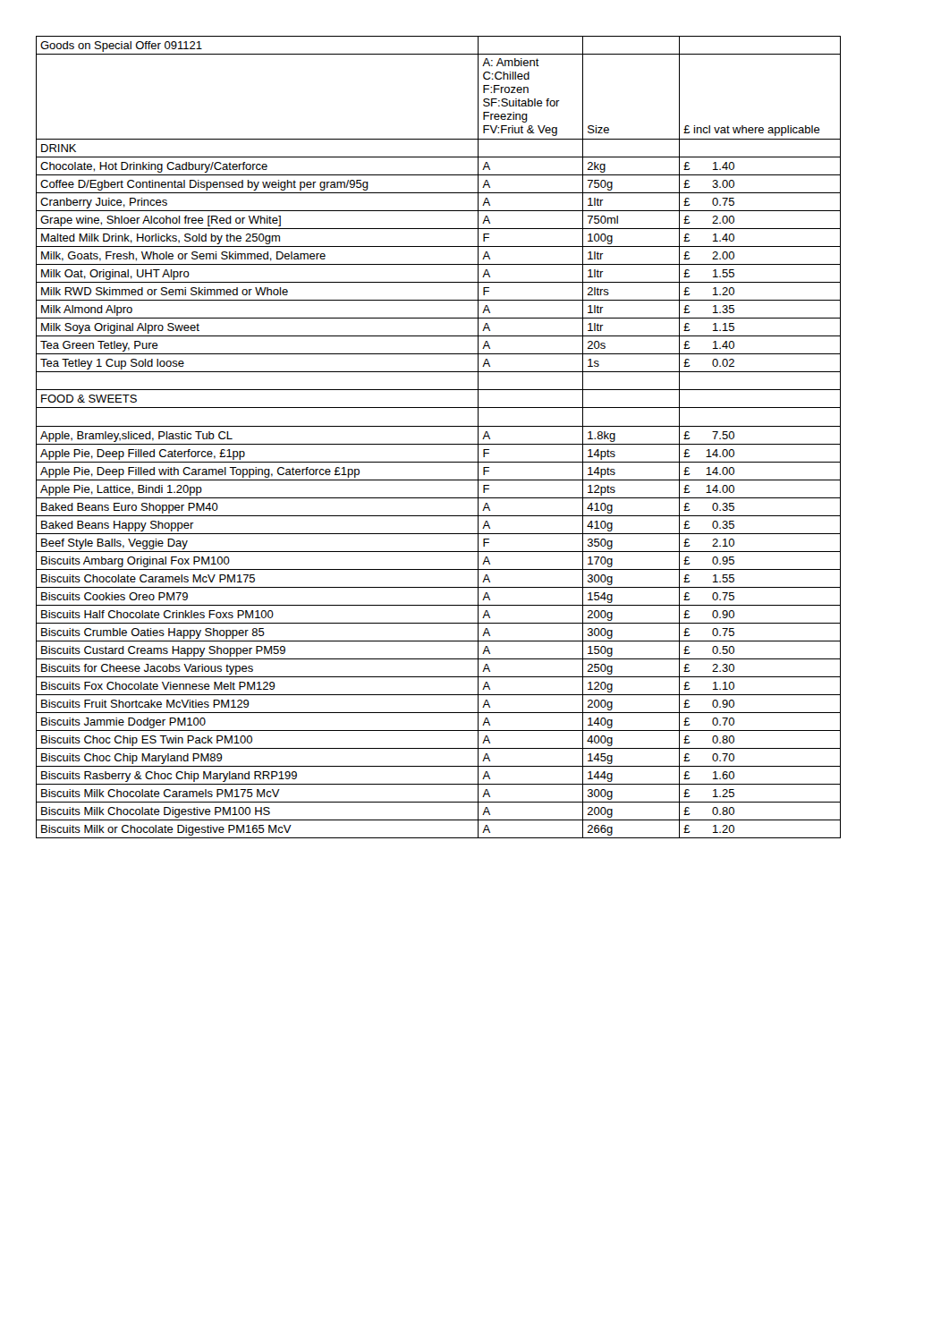| Goods on Special Offer 091121 | | | |
| | A: Ambient C:Chilled F:Frozen SF:Suitable for Freezing FV:Friut & Veg | Size | £ incl vat where applicable |
| DRINK | | | |
| Chocolate, Hot Drinking Cadbury/Caterforce | A | 2kg | £ 1.40 |
| Coffee D/Egbert Continental Dispensed by weight per gram/95g | A | 750g | £ 3.00 |
| Cranberry Juice, Princes | A | 1ltr | £ 0.75 |
| Grape wine, Shloer Alcohol free [Red or White] | A | 750ml | £ 2.00 |
| Malted Milk Drink, Horlicks, Sold by the 250gm | F | 100g | £ 1.40 |
| Milk, Goats, Fresh, Whole or Semi Skimmed, Delamere | A | 1ltr | £ 2.00 |
| Milk Oat, Original, UHT Alpro | A | 1ltr | £ 1.55 |
| Milk RWD Skimmed or Semi Skimmed or Whole | F | 2ltrs | £ 1.20 |
| Milk Almond Alpro | A | 1ltr | £ 1.35 |
| Milk Soya Original Alpro Sweet | A | 1ltr | £ 1.15 |
| Tea Green Tetley, Pure | A | 20s | £ 1.40 |
| Tea Tetley 1 Cup Sold loose | A | 1s | £ 0.02 |
| FOOD & SWEETS | | | |
| Apple, Bramley,sliced, Plastic Tub CL | A | 1.8kg | £ 7.50 |
| Apple Pie, Deep Filled Caterforce, £1pp | F | 14pts | £ 14.00 |
| Apple Pie, Deep Filled with Caramel Topping, Caterforce £1pp | F | 14pts | £ 14.00 |
| Apple Pie, Lattice, Bindi 1.20pp | F | 12pts | £ 14.00 |
| Baked Beans Euro Shopper PM40 | A | 410g | £ 0.35 |
| Baked Beans Happy Shopper | A | 410g | £ 0.35 |
| Beef Style Balls, Veggie Day | F | 350g | £ 2.10 |
| Biscuits Ambarg Original Fox PM100 | A | 170g | £ 0.95 |
| Biscuits Chocolate Caramels McV PM175 | A | 300g | £ 1.55 |
| Biscuits Cookies Oreo PM79 | A | 154g | £ 0.75 |
| Biscuits Half Chocolate Crinkles Foxs PM100 | A | 200g | £ 0.90 |
| Biscuits Crumble Oaties Happy Shopper 85 | A | 300g | £ 0.75 |
| Biscuits Custard Creams Happy Shopper PM59 | A | 150g | £ 0.50 |
| Biscuits for Cheese Jacobs Various types | A | 250g | £ 2.30 |
| Biscuits Fox Chocolate Viennese Melt PM129 | A | 120g | £ 1.10 |
| Biscuits Fruit Shortcake McVities PM129 | A | 200g | £ 0.90 |
| Biscuits Jammie Dodger PM100 | A | 140g | £ 0.70 |
| Biscuits Choc Chip ES Twin Pack PM100 | A | 400g | £ 0.80 |
| Biscuits Choc Chip Maryland PM89 | A | 145g | £ 0.70 |
| Biscuits Rasberry & Choc Chip Maryland RRP199 | A | 144g | £ 1.60 |
| Biscuits Milk Chocolate Caramels PM175 McV | A | 300g | £ 1.25 |
| Biscuits Milk Chocolate Digestive PM100 HS | A | 200g | £ 0.80 |
| Biscuits Milk or Chocolate Digestive PM165 McV | A | 266g | £ 1.20 |